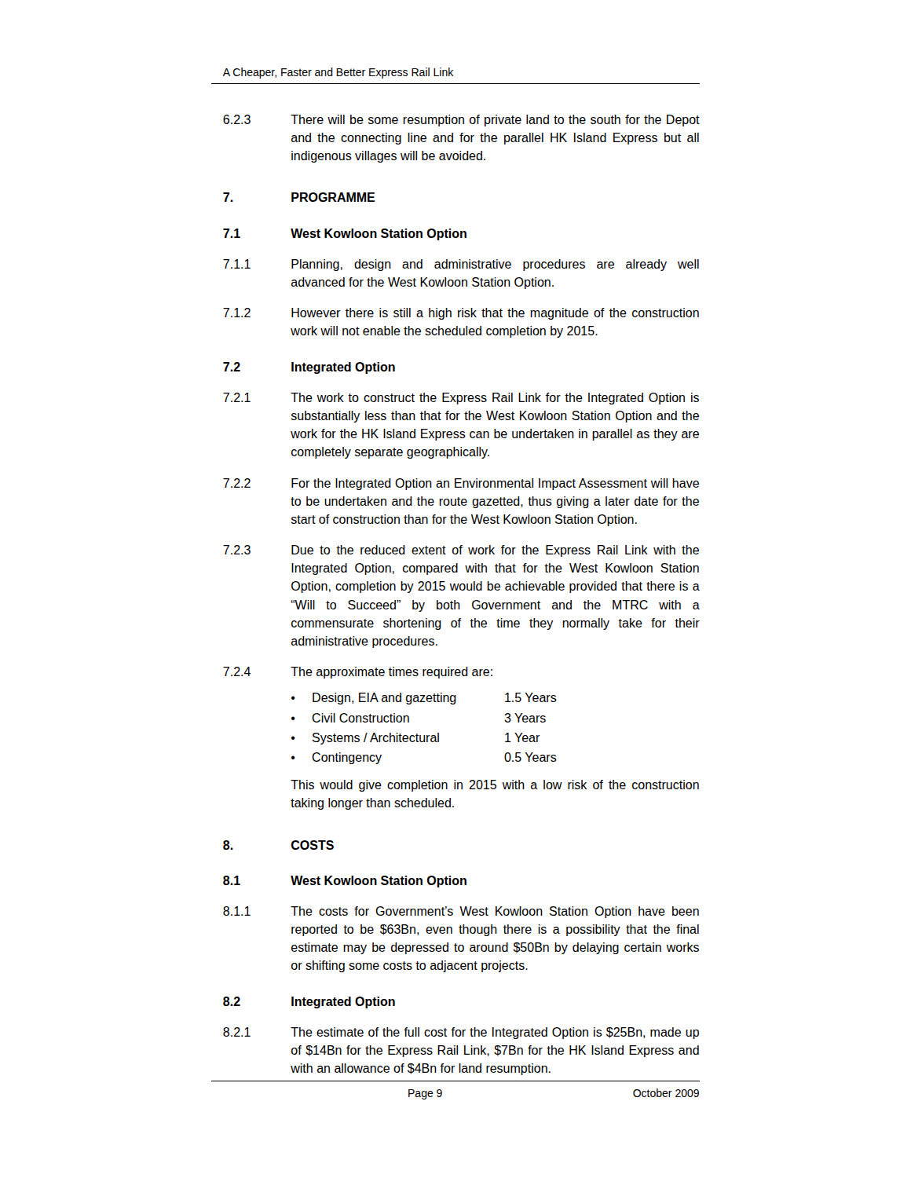A Cheaper, Faster and Better Express Rail Link
6.2.3
There will be some resumption of private land to the south for the Depot and the connecting line and for the parallel HK Island Express but all indigenous villages will be avoided.
7.
PROGRAMME
7.1
West Kowloon Station Option
7.1.1
Planning, design and administrative procedures are already well advanced for the West Kowloon Station Option.
7.1.2
However there is still a high risk that the magnitude of the construction work will not enable the scheduled completion by 2015.
7.2
Integrated Option
7.2.1
The work to construct the Express Rail Link for the Integrated Option is substantially less than that for the West Kowloon Station Option and the work for the HK Island Express can be undertaken in parallel as they are completely separate geographically.
7.2.2
For the Integrated Option an Environmental Impact Assessment will have to be undertaken and the route gazetted, thus giving a later date for the start of construction than for the West Kowloon Station Option.
7.2.3
Due to the reduced extent of work for the Express Rail Link with the Integrated Option, compared with that for the West Kowloon Station Option, completion by 2015 would be achievable provided that there is a “Will to Succeed” by both Government and the MTRC with a commensurate shortening of the time they normally take for their administrative procedures.
7.2.4
The approximate times required are:
•Design, EIA and gazetting 1.5 Years
•Civil Construction 3 Years
•Systems / Architectural 1 Year
•Contingency 0.5 Years
This would give completion in 2015 with a low risk of the construction taking longer than scheduled.
8.
COSTS
8.1
West Kowloon Station Option
8.1.1
The costs for Government’s West Kowloon Station Option have been reported to be $63Bn, even though there is a possibility that the final estimate may be depressed to around $50Bn by delaying certain works or shifting some costs to adjacent projects.
8.2
Integrated Option
8.2.1
The estimate of the full cost for the Integrated Option is $25Bn, made up of $14Bn for the Express Rail Link, $7Bn for the HK Island Express and with an allowance of $4Bn for land resumption.
Page 9 October 2009